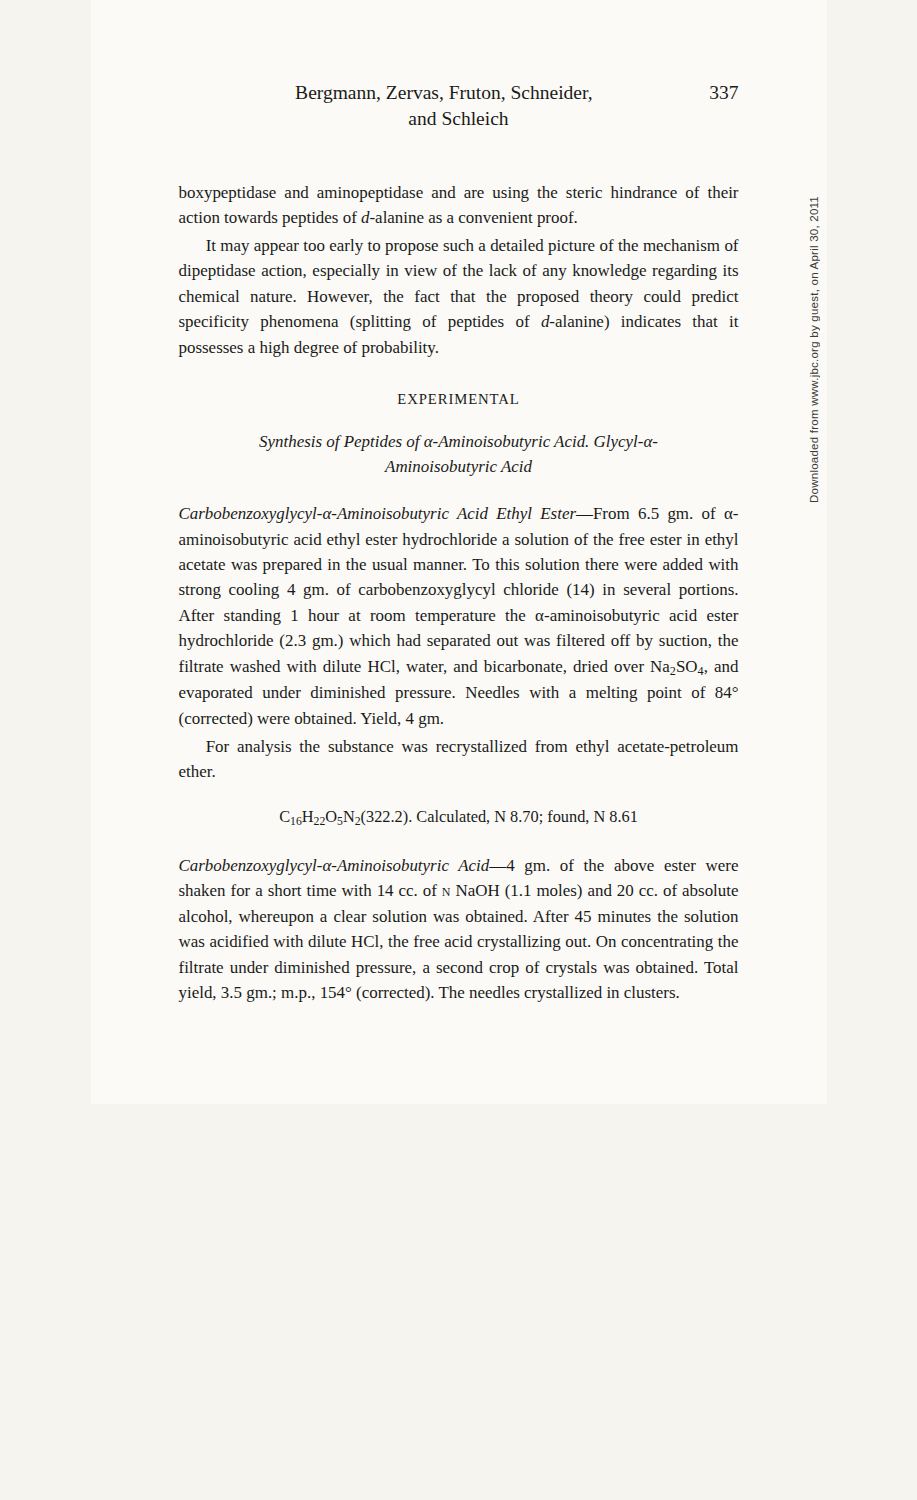337 Bergmann, Zervas, Fruton, Schneider, and Schleich
boxypeptidase and aminopeptidase and are using the steric hindrance of their action towards peptides of d-alanine as a convenient proof.
It may appear too early to propose such a detailed picture of the mechanism of dipeptidase action, especially in view of the lack of any knowledge regarding its chemical nature. However, the fact that the proposed theory could predict specificity phenomena (splitting of peptides of d-alanine) indicates that it possesses a high degree of probability.
Experimental
Synthesis of Peptides of α-Aminoisobutyric Acid. Glycyl-α-
Aminoisobutyric Acid
Carbobenzoxyglycyl-α-Aminoisobutyric Acid Ethyl Ester—From 6.5 gm. of α-aminoisobutyric acid ethyl ester hydrochloride a solution of the free ester in ethyl acetate was prepared in the usual manner. To this solution there were added with strong cooling 4 gm. of carbobenzoxyglycyl chloride (14) in several portions. After standing 1 hour at room temperature the α-aminoisobutyric acid ester hydrochloride (2.3 gm.) which had separated out was filtered off by suction, the filtrate washed with dilute HCl, water, and bicarbonate, dried over Na2SO4, and evaporated under diminished pressure. Needles with a melting point of 84° (corrected) were obtained. Yield, 4 gm.
For analysis the substance was recrystallized from ethyl acetate-petroleum ether.
C16H22O5N2(322.2). Calculated, N 8.70; found, N 8.61
Carbobenzoxyglycyl-α-Aminoisobutyric Acid—4 gm. of the above ester were shaken for a short time with 14 cc. of n NaOH (1.1 moles) and 20 cc. of absolute alcohol, whereupon a clear solution was obtained. After 45 minutes the solution was acidified with dilute HCl, the free acid crystallizing out. On concentrating the filtrate under diminished pressure, a second crop of crystals was obtained. Total yield, 3.5 gm.; m.p., 154° (corrected). The needles crystallized in clusters.
Downloaded from www.jbc.org by guest, on April 30, 2011